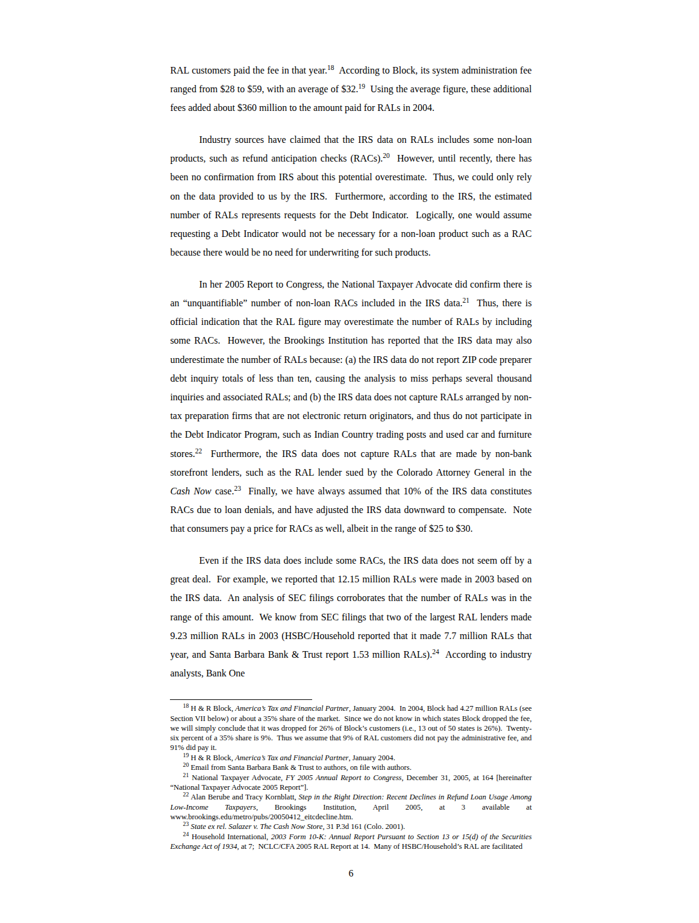RAL customers paid the fee in that year.18 According to Block, its system administration fee ranged from $28 to $59, with an average of $32.19 Using the average figure, these additional fees added about $360 million to the amount paid for RALs in 2004.
Industry sources have claimed that the IRS data on RALs includes some non-loan products, such as refund anticipation checks (RACs).20 However, until recently, there has been no confirmation from IRS about this potential overestimate. Thus, we could only rely on the data provided to us by the IRS. Furthermore, according to the IRS, the estimated number of RALs represents requests for the Debt Indicator. Logically, one would assume requesting a Debt Indicator would not be necessary for a non-loan product such as a RAC because there would be no need for underwriting for such products.
In her 2005 Report to Congress, the National Taxpayer Advocate did confirm there is an “unquantifiable” number of non-loan RACs included in the IRS data.21 Thus, there is official indication that the RAL figure may overestimate the number of RALs by including some RACs. However, the Brookings Institution has reported that the IRS data may also underestimate the number of RALs because: (a) the IRS data do not report ZIP code preparer debt inquiry totals of less than ten, causing the analysis to miss perhaps several thousand inquiries and associated RALs; and (b) the IRS data does not capture RALs arranged by non-tax preparation firms that are not electronic return originators, and thus do not participate in the Debt Indicator Program, such as Indian Country trading posts and used car and furniture stores.22 Furthermore, the IRS data does not capture RALs that are made by non-bank storefront lenders, such as the RAL lender sued by the Colorado Attorney General in the Cash Now case.23 Finally, we have always assumed that 10% of the IRS data constitutes RACs due to loan denials, and have adjusted the IRS data downward to compensate. Note that consumers pay a price for RACs as well, albeit in the range of $25 to $30.
Even if the IRS data does include some RACs, the IRS data does not seem off by a great deal. For example, we reported that 12.15 million RALs were made in 2003 based on the IRS data. An analysis of SEC filings corroborates that the number of RALs was in the range of this amount. We know from SEC filings that two of the largest RAL lenders made 9.23 million RALs in 2003 (HSBC/Household reported that it made 7.7 million RALs that year, and Santa Barbara Bank & Trust report 1.53 million RALs).24 According to industry analysts, Bank One
18 H & R Block, America’s Tax and Financial Partner, January 2004. In 2004, Block had 4.27 million RALs (see Section VII below) or about a 35% share of the market. Since we do not know in which states Block dropped the fee, we will simply conclude that it was dropped for 26% of Block’s customers (i.e., 13 out of 50 states is 26%). Twenty-six percent of a 35% share is 9%. Thus we assume that 9% of RAL customers did not pay the administrative fee, and 91% did pay it.
19 H & R Block, America’s Tax and Financial Partner, January 2004.
20 Email from Santa Barbara Bank & Trust to authors, on file with authors.
21 National Taxpayer Advocate, FY 2005 Annual Report to Congress, December 31, 2005, at 164 [hereinafter “National Taxpayer Advocate 2005 Report”].
22 Alan Berube and Tracy Kornblatt, Step in the Right Direction: Recent Declines in Refund Loan Usage Among Low-Income Taxpayers, Brookings Institution, April 2005, at 3 available at www.brookings.edu/metro/pubs/20050412_eitcdecline.htm.
23 State ex rel. Salazer v. The Cash Now Store, 31 P.3d 161 (Colo. 2001).
24 Household International, 2003 Form 10-K: Annual Report Pursuant to Section 13 or 15(d) of the Securities Exchange Act of 1934, at 7; NCLC/CFA 2005 RAL Report at 14. Many of HSBC/Household’s RAL are facilitated
6